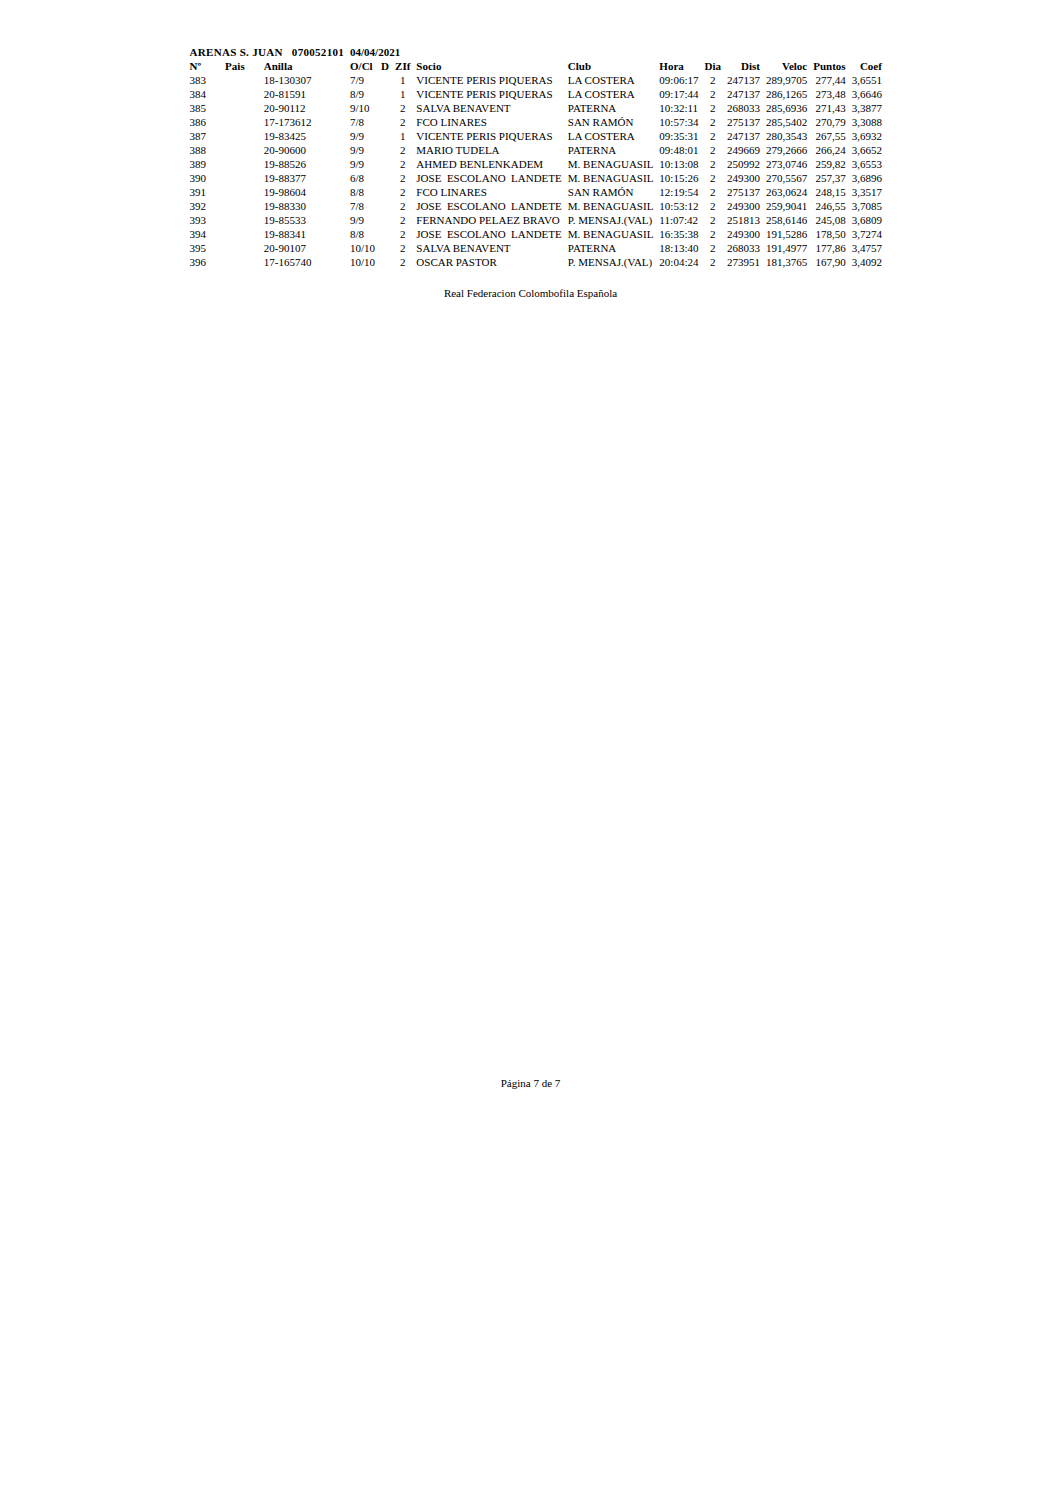| ARENAS S. JUAN 070052101 | 04/04/2021 | |
| --- | --- | --- |
| Nº | Pais | Anilla | O/Cl | D | ZIf | Socio | Club | Hora | Dia | Dist | Veloc | Puntos | Coef |
| 383 | | 18-130307 | 7/9 | | 1 | VICENTE PERIS PIQUERAS | LA COSTERA | 09:06:17 | 2 | 247137 | 289,9705 | 277,44 | 3,6551 |
| 384 | | 20-81591 | 8/9 | | 1 | VICENTE PERIS PIQUERAS | LA COSTERA | 09:17:44 | 2 | 247137 | 286,1265 | 273,48 | 3,6646 |
| 385 | | 20-90112 | 9/10 | | 2 | SALVA BENAVENT | PATERNA | 10:32:11 | 2 | 268033 | 285,6936 | 271,43 | 3,3877 |
| 386 | | 17-173612 | 7/8 | | 2 | FCO LINARES | SAN RAMÓN | 10:57:34 | 2 | 275137 | 285,5402 | 270,79 | 3,3088 |
| 387 | | 19-83425 | 9/9 | | 1 | VICENTE PERIS PIQUERAS | LA COSTERA | 09:35:31 | 2 | 247137 | 280,3543 | 267,55 | 3,6932 |
| 388 | | 20-90600 | 9/9 | | 2 | MARIO TUDELA | PATERNA | 09:48:01 | 2 | 249669 | 279,2666 | 266,24 | 3,6652 |
| 389 | | 19-88526 | 9/9 | | 2 | AHMED BENLENKADEM | M. BENAGUASIL | 10:13:08 | 2 | 250992 | 273,0746 | 259,82 | 3,6553 |
| 390 | | 19-88377 | 6/8 | | 2 | JOSE ESCOLANO LANDETE | M. BENAGUASIL | 10:15:26 | 2 | 249300 | 270,5567 | 257,37 | 3,6896 |
| 391 | | 19-98604 | 8/8 | | 2 | FCO LINARES | SAN RAMÓN | 12:19:54 | 2 | 275137 | 263,0624 | 248,15 | 3,3517 |
| 392 | | 19-88330 | 7/8 | | 2 | JOSE ESCOLANO LANDETE | M. BENAGUASIL | 10:53:12 | 2 | 249300 | 259,9041 | 246,55 | 3,7085 |
| 393 | | 19-85533 | 9/9 | | 2 | FERNANDO PELAEZ BRAVO | P. MENSAJ.(VAL) | 11:07:42 | 2 | 251813 | 258,6146 | 245,08 | 3,6809 |
| 394 | | 19-88341 | 8/8 | | 2 | JOSE ESCOLANO LANDETE | M. BENAGUASIL | 16:35:38 | 2 | 249300 | 191,5286 | 178,50 | 3,7274 |
| 395 | | 20-90107 | 10/10 | | 2 | SALVA BENAVENT | PATERNA | 18:13:40 | 2 | 268033 | 191,4977 | 177,86 | 3,4757 |
| 396 | | 17-165740 | 10/10 | | 2 | OSCAR PASTOR | P. MENSAJ.(VAL) | 20:04:24 | 2 | 273951 | 181,3765 | 167,90 | 3,4092 |
Real Federacion Colombofila Española
Página 7 de 7